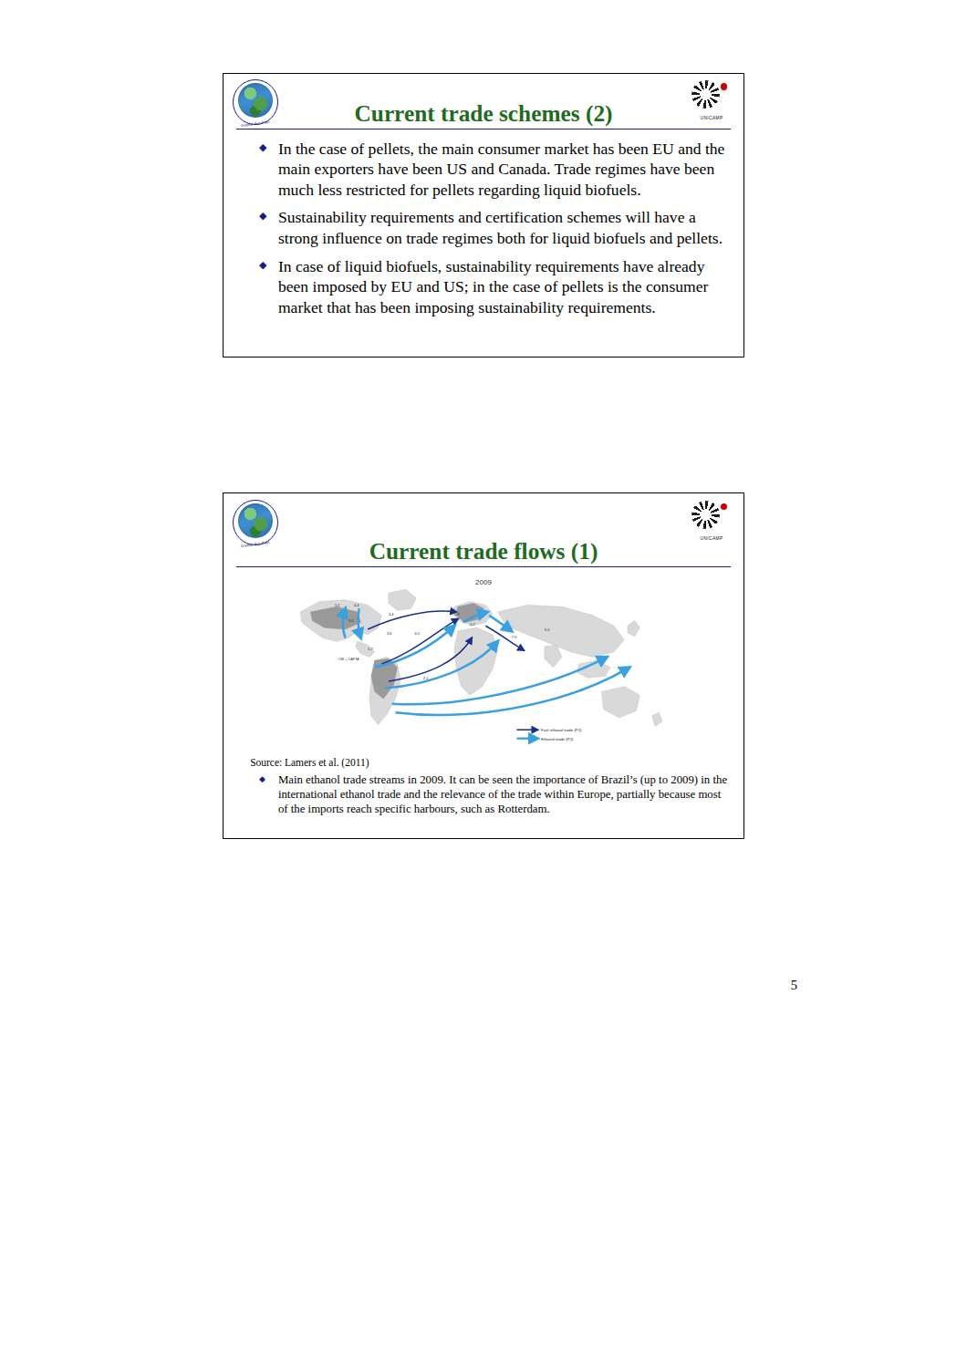Global-Bio-Pact
UNICAMP
Current trade schemes (2)
In the case of pellets, the main consumer market has been EU and the main exporters have been US and Canada. Trade regimes have been much less restricted for pellets regarding liquid biofuels.
Sustainability requirements and certification schemes will have a strong influence on trade regimes both for liquid biofuels and pellets.
In case of liquid biofuels, sustainability requirements have already been imposed by EU and US; in the case of pellets is the consumer market that has been imposing sustainability requirements.
Global-Bio-Pact
UNICAMP
Current trade flows (1)
2009
1.2 4.4 0.5 3.4 3.6 6.5 5.7 0.9 0.7 7.9 9.0 2.1 CBI + CAFTA Fuel ethanol trade (PJ) Ethanol trade (PJ)
Source: Lamers et al. (2011)
Main ethanol trade streams in 2009. It can be seen the importance of Brazil’s (up to 2009) in the international ethanol trade and the relevance of the trade within Europe, partially because most of the imports reach specific harbours, such as Rotterdam.
5